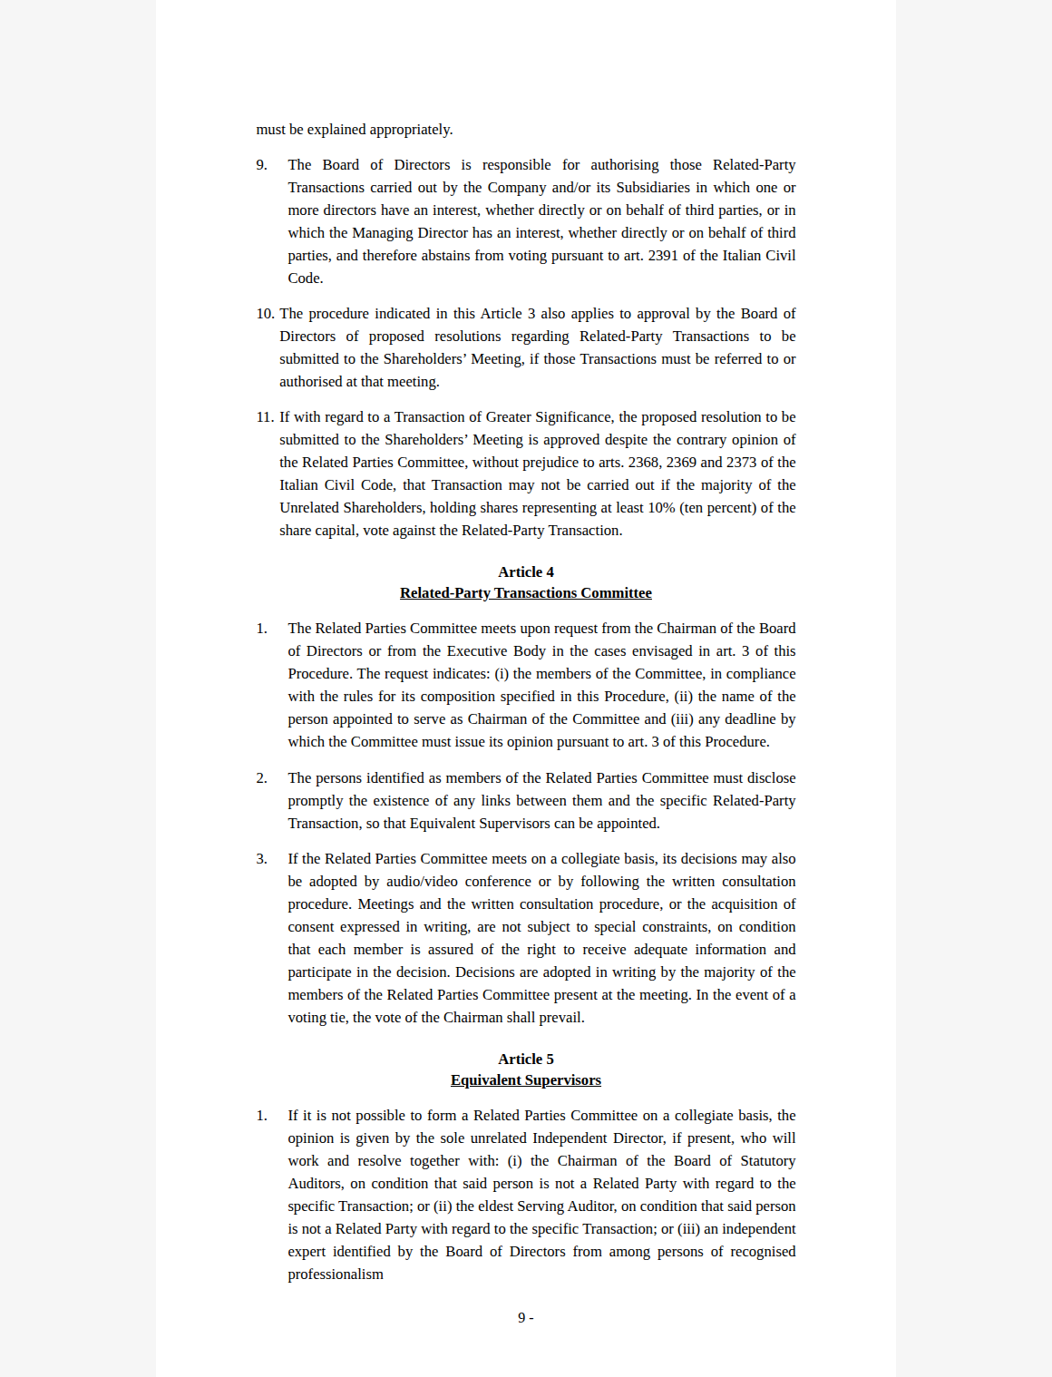must be explained appropriately.
9. The Board of Directors is responsible for authorising those Related-Party Transactions carried out by the Company and/or its Subsidiaries in which one or more directors have an interest, whether directly or on behalf of third parties, or in which the Managing Director has an interest, whether directly or on behalf of third parties, and therefore abstains from voting pursuant to art. 2391 of the Italian Civil Code.
10. The procedure indicated in this Article 3 also applies to approval by the Board of Directors of proposed resolutions regarding Related-Party Transactions to be submitted to the Shareholders’ Meeting, if those Transactions must be referred to or authorised at that meeting.
11. If with regard to a Transaction of Greater Significance, the proposed resolution to be submitted to the Shareholders’ Meeting is approved despite the contrary opinion of the Related Parties Committee, without prejudice to arts. 2368, 2369 and 2373 of the Italian Civil Code, that Transaction may not be carried out if the majority of the Unrelated Shareholders, holding shares representing at least 10% (ten percent) of the share capital, vote against the Related-Party Transaction.
Article 4Related-Party Transactions Committee
1. The Related Parties Committee meets upon request from the Chairman of the Board of Directors or from the Executive Body in the cases envisaged in art. 3 of this Procedure. The request indicates: (i) the members of the Committee, in compliance with the rules for its composition specified in this Procedure, (ii) the name of the person appointed to serve as Chairman of the Committee and (iii) any deadline by which the Committee must issue its opinion pursuant to art. 3 of this Procedure.
2. The persons identified as members of the Related Parties Committee must disclose promptly the existence of any links between them and the specific Related-Party Transaction, so that Equivalent Supervisors can be appointed.
3. If the Related Parties Committee meets on a collegiate basis, its decisions may also be adopted by audio/video conference or by following the written consultation procedure. Meetings and the written consultation procedure, or the acquisition of consent expressed in writing, are not subject to special constraints, on condition that each member is assured of the right to receive adequate information and participate in the decision. Decisions are adopted in writing by the majority of the members of the Related Parties Committee present at the meeting. In the event of a voting tie, the vote of the Chairman shall prevail.
Article 5Equivalent Supervisors
1. If it is not possible to form a Related Parties Committee on a collegiate basis, the opinion is given by the sole unrelated Independent Director, if present, who will work and resolve together with: (i) the Chairman of the Board of Statutory Auditors, on condition that said person is not a Related Party with regard to the specific Transaction; or (ii) the eldest Serving Auditor, on condition that said person is not a Related Party with regard to the specific Transaction; or (iii) an independent expert identified by the Board of Directors from among persons of recognised professionalism
9 -